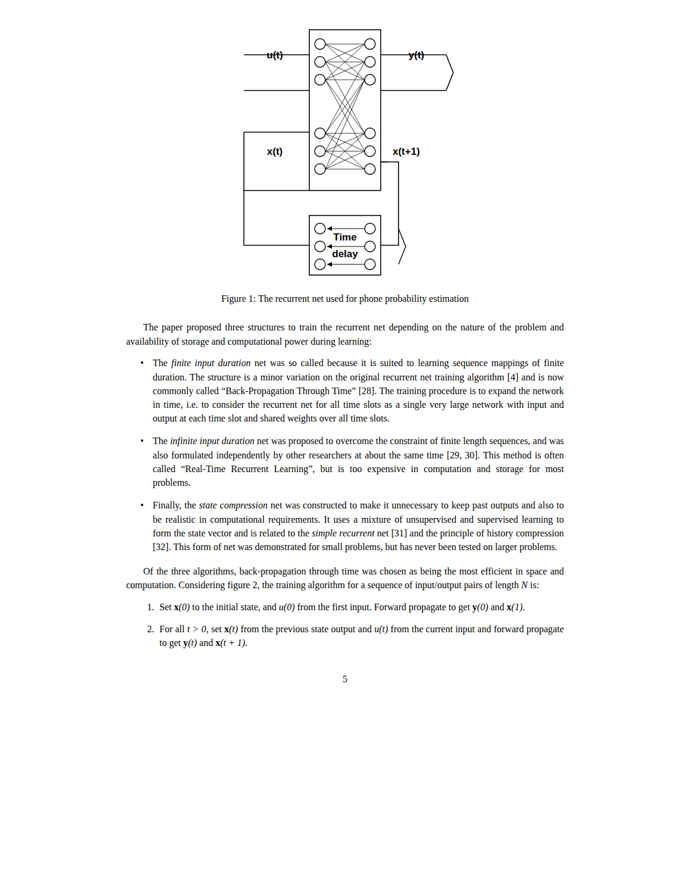u(t) y(t) x(t) x(t+1) Time delay
Figure 1: The recurrent net used for phone probability estimation
The paper proposed three structures to train the recurrent net depending on the nature of the problem and availability of storage and computational power during learning:
The finite input duration net was so called because it is suited to learning sequence mappings of finite duration. The structure is a minor variation on the original recurrent net training algorithm [4] and is now commonly called “Back-Propagation Through Time” [28]. The training procedure is to expand the network in time, i.e. to consider the recurrent net for all time slots as a single very large network with input and output at each time slot and shared weights over all time slots.
The infinite input duration net was proposed to overcome the constraint of finite length sequences, and was also formulated independently by other researchers at about the same time [29, 30]. This method is often called “Real-Time Recurrent Learning”, but is too expensive in computation and storage for most problems.
Finally, the state compression net was constructed to make it unnecessary to keep past outputs and also to be realistic in computational requirements. It uses a mixture of unsupervised and supervised learning to form the state vector and is related to the simple recurrent net [31] and the principle of history compression [32]. This form of net was demonstrated for small problems, but has never been tested on larger problems.
Of the three algorithms, back-propagation through time was chosen as being the most efficient in space and computation. Considering figure 2, the training algorithm for a sequence of input/output pairs of length N is:
Set x(0) to the initial state, and u(0) from the first input. Forward propagate to get y(0) and x(1).
For all t > 0, set x(t) from the previous state output and u(t) from the current input and forward propagate to get y(t) and x(t + 1).
5